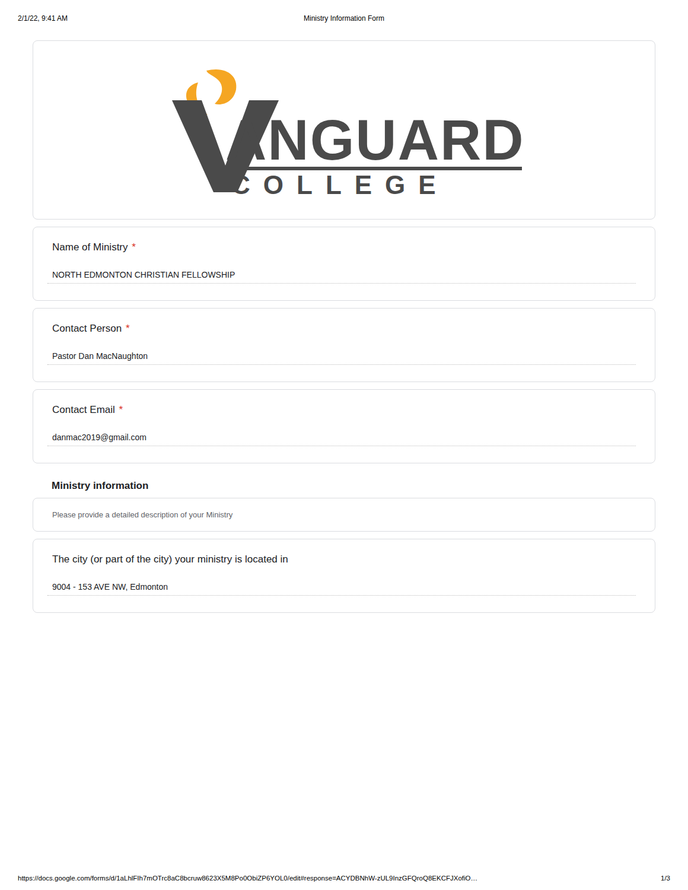2/1/22, 9:41 AM
Ministry Information Form
ANGUARD COLLEGE
Name of Ministry *
NORTH EDMONTON CHRISTIAN FELLOWSHIP
Contact Person *
Pastor Dan MacNaughton
Contact Email *
danmac2019@gmail.com
Ministry information
Please provide a detailed description of your Ministry
The city (or part of the city) your ministry is located in
9004 - 153 AVE NW, Edmonton
https://docs.google.com/forms/d/1aLhlFIh7mOTrc8aC8bcruw8623X5M8Po0ObiZP6YOL0/edit#response=ACYDBNhW-zUL9InzGFQroQ8EKCFJXofiO… 1/3